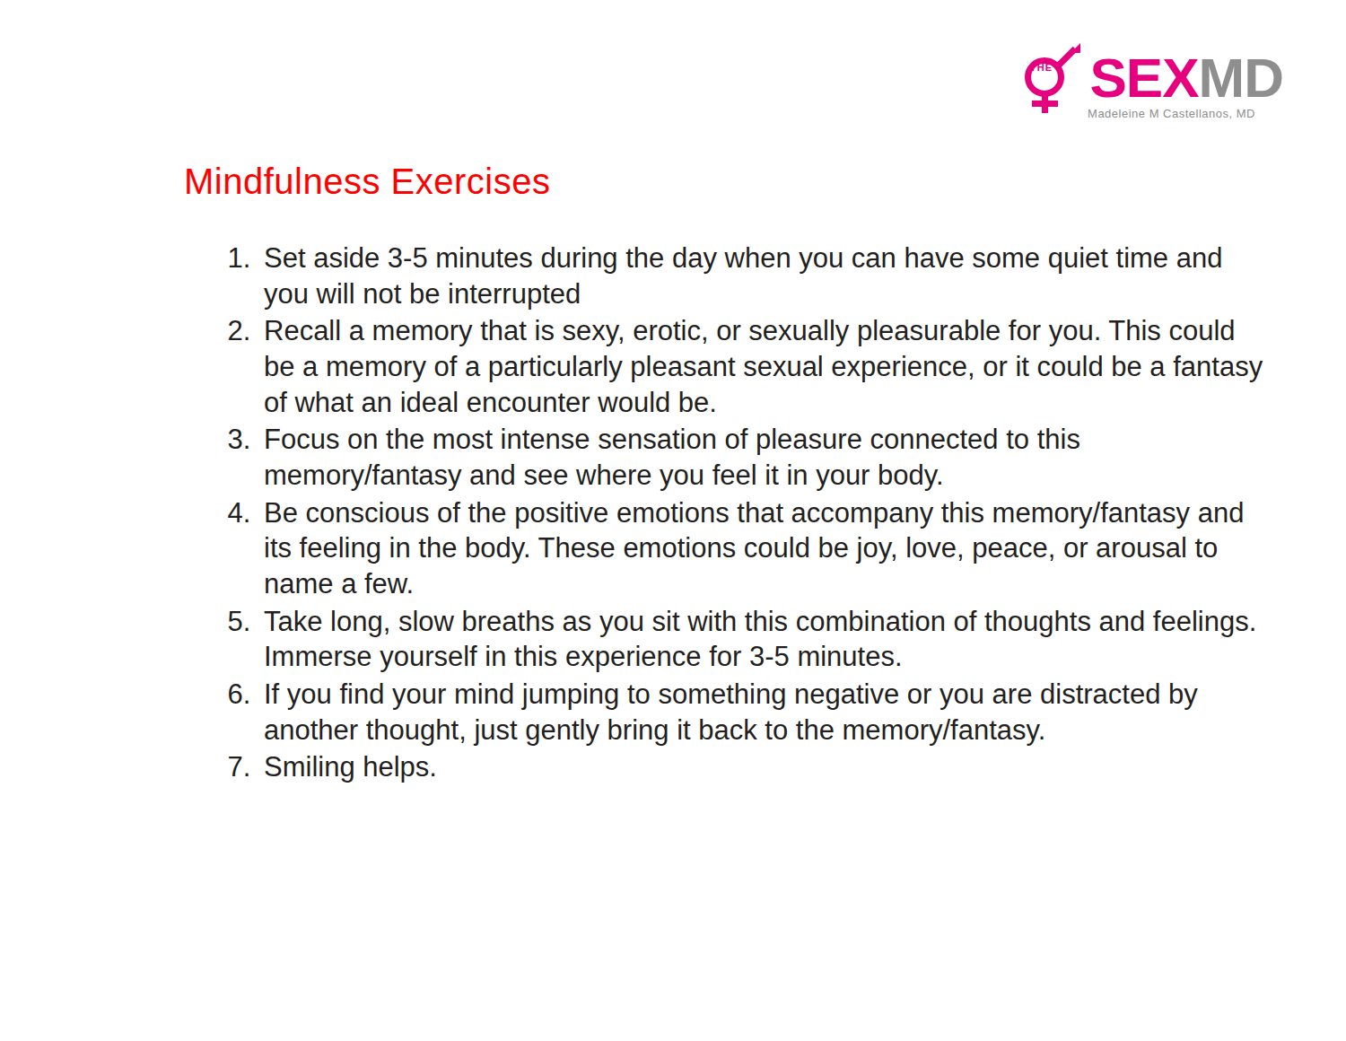THE SEX MD Madeleine M Castellanos, MD
Mindfulness Exercises
Set aside 3-5 minutes during the day when you can have some quiet time and you will not be interrupted
Recall a memory that is sexy, erotic, or sexually pleasurable for you. This could be a memory of a particularly pleasant sexual experience, or it could be a fantasy of what an ideal encounter would be.
Focus on the most intense sensation of pleasure connected to this memory/fantasy and see where you feel it in your body.
Be conscious of the positive emotions that accompany this memory/fantasy and its feeling in the body. These emotions could be joy, love, peace, or arousal to name a few.
Take long, slow breaths as you sit with this combination of thoughts and feelings. Immerse yourself in this experience for 3-5 minutes.
If you find your mind jumping to something negative or you are distracted by another thought, just gently bring it back to the memory/fantasy.
Smiling helps.